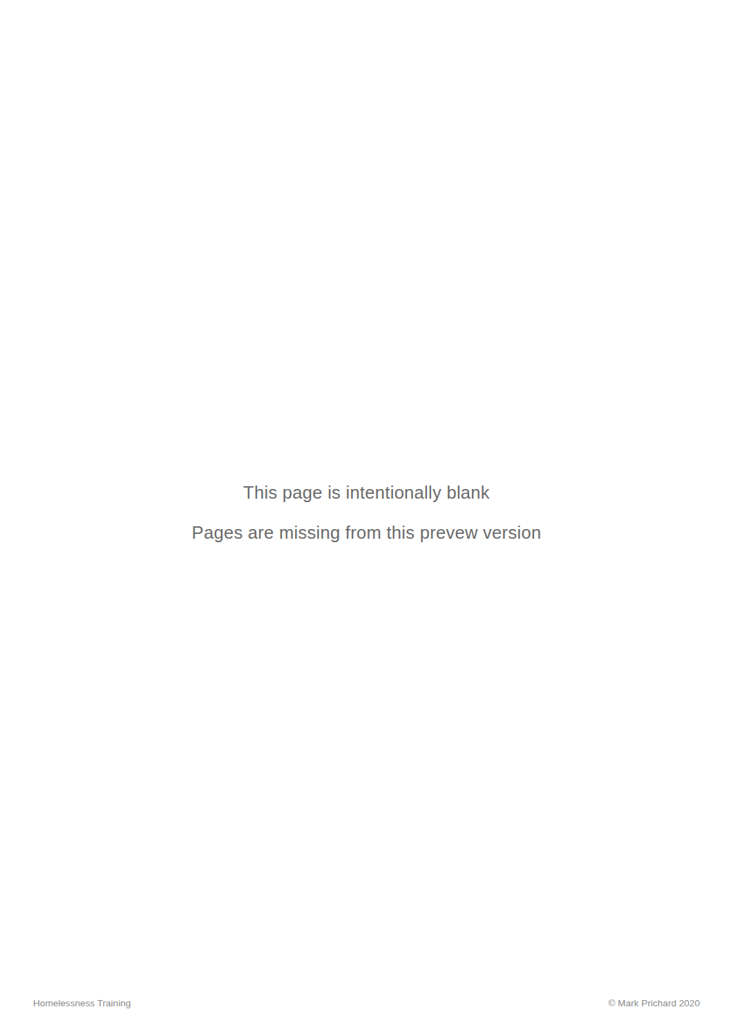This page is intentionally blank
Pages are missing from this prevew version
Homelessness Training © Mark Prichard 2020